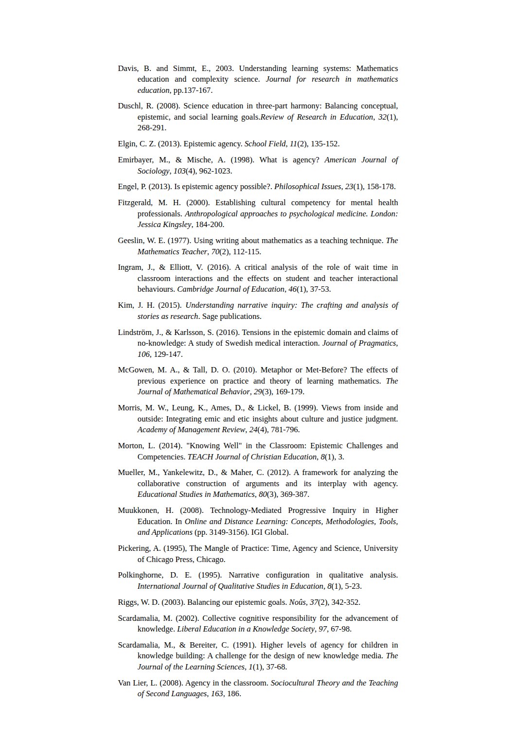Davis, B. and Simmt, E., 2003. Understanding learning systems: Mathematics education and complexity science. Journal for research in mathematics education, pp.137-167.
Duschl, R. (2008). Science education in three-part harmony: Balancing conceptual, epistemic, and social learning goals.Review of Research in Education, 32(1), 268-291.
Elgin, C. Z. (2013). Epistemic agency. School Field, 11(2), 135-152.
Emirbayer, M., & Mische, A. (1998). What is agency? American Journal of Sociology, 103(4), 962-1023.
Engel, P. (2013). Is epistemic agency possible?. Philosophical Issues, 23(1), 158-178.
Fitzgerald, M. H. (2000). Establishing cultural competency for mental health professionals. Anthropological approaches to psychological medicine. London: Jessica Kingsley, 184-200.
Geeslin, W. E. (1977). Using writing about mathematics as a teaching technique. The Mathematics Teacher, 70(2), 112-115.
Ingram, J., & Elliott, V. (2016). A critical analysis of the role of wait time in classroom interactions and the effects on student and teacher interactional behaviours. Cambridge Journal of Education, 46(1), 37-53.
Kim, J. H. (2015). Understanding narrative inquiry: The crafting and analysis of stories as research. Sage publications.
Lindström, J., & Karlsson, S. (2016). Tensions in the epistemic domain and claims of no-knowledge: A study of Swedish medical interaction. Journal of Pragmatics, 106, 129-147.
McGowen, M. A., & Tall, D. O. (2010). Metaphor or Met-Before? The effects of previous experience on practice and theory of learning mathematics. The Journal of Mathematical Behavior, 29(3), 169-179.
Morris, M. W., Leung, K., Ames, D., & Lickel, B. (1999). Views from inside and outside: Integrating emic and etic insights about culture and justice judgment. Academy of Management Review, 24(4), 781-796.
Morton, L. (2014). "Knowing Well" in the Classroom: Epistemic Challenges and Competencies. TEACH Journal of Christian Education, 8(1), 3.
Mueller, M., Yankelewitz, D., & Maher, C. (2012). A framework for analyzing the collaborative construction of arguments and its interplay with agency. Educational Studies in Mathematics, 80(3), 369-387.
Muukkonen, H. (2008). Technology-Mediated Progressive Inquiry in Higher Education. In Online and Distance Learning: Concepts, Methodologies, Tools, and Applications (pp. 3149-3156). IGI Global.
Pickering, A. (1995), The Mangle of Practice: Time, Agency and Science, University of Chicago Press, Chicago.
Polkinghorne, D. E. (1995). Narrative configuration in qualitative analysis. International Journal of Qualitative Studies in Education, 8(1), 5-23.
Riggs, W. D. (2003). Balancing our epistemic goals. Noûs, 37(2), 342-352.
Scardamalia, M. (2002). Collective cognitive responsibility for the advancement of knowledge. Liberal Education in a Knowledge Society, 97, 67-98.
Scardamalia, M., & Bereiter, C. (1991). Higher levels of agency for children in knowledge building: A challenge for the design of new knowledge media. The Journal of the Learning Sciences, 1(1), 37-68.
Van Lier, L. (2008). Agency in the classroom. Sociocultural Theory and the Teaching of Second Languages, 163, 186.